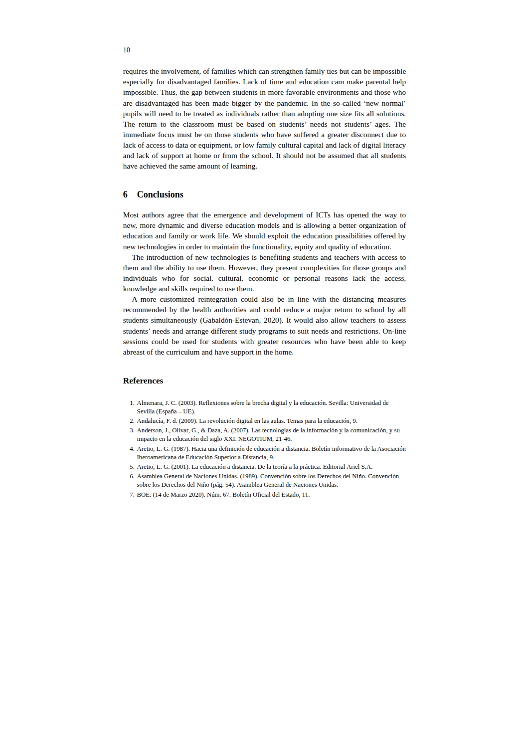10
requires the involvement, of families which can strengthen family ties but can be impossible especially for disadvantaged families. Lack of time and education cam make parental help impossible. Thus, the gap between students in more favorable environments and those who are disadvantaged has been made bigger by the pandemic. In the so-called ‘new normal’ pupils will need to be treated as individuals rather than adopting one size fits all solutions. The return to the classroom must be based on students’ needs not students’ ages. The immediate focus must be on those students who have suffered a greater disconnect due to lack of access to data or equipment, or low family cultural capital and lack of digital literacy and lack of support at home or from the school. It should not be assumed that all students have achieved the same amount of learning.
6 Conclusions
Most authors agree that the emergence and development of ICTs has opened the way to new, more dynamic and diverse education models and is allowing a better organization of education and family or work life. We should exploit the education possibilities offered by new technologies in order to maintain the functionality, equity and quality of education.
The introduction of new technologies is benefiting students and teachers with access to them and the ability to use them. However, they present complexities for those groups and individuals who for social, cultural, economic or personal reasons lack the access, knowledge and skills required to use them.
A more customized reintegration could also be in line with the distancing measures recommended by the health authorities and could reduce a major return to school by all students simultaneously (Gabaldón-Estevan, 2020). It would also allow teachers to assess students’ needs and arrange different study programs to suit needs and restrictions. On-line sessions could be used for students with greater resources who have been able to keep abreast of the curriculum and have support in the home.
References
Almenara, J. C. (2003). Reflexiones sobre la brecha digital y la educación. Sevilla: Universidad de Sevilla (España – UE).
Andalucía, F. d. (2009). La revolución digital en las aulas. Temas para la educación, 9.
Anderson, J., Olivar, G., & Daza, A. (2007). Las tecnologías de la información y la comunicación, y su impacto en la educación del siglo XXI. NEGOTIUM, 21-46.
Aretio, L. G. (1987). Hacia una definición de educación a distancia. Boletín informativo de la Asociación Iberoamericana de Educación Superior a Distancia, 9.
Aretio, L. G. (2001). La educación a distancia. De la teoría a la práctica. Editorial Ariel S.A.
Asamblea General de Naciones Unidas. (1989). Convención sobre los Derechos del Niño. Convención sobre los Derechos del Niño (pág. 54). Asamblea General de Naciones Unidas.
BOE. (14 de Marzo 2020). Núm. 67. Boletín Oficial del Estado, 11.